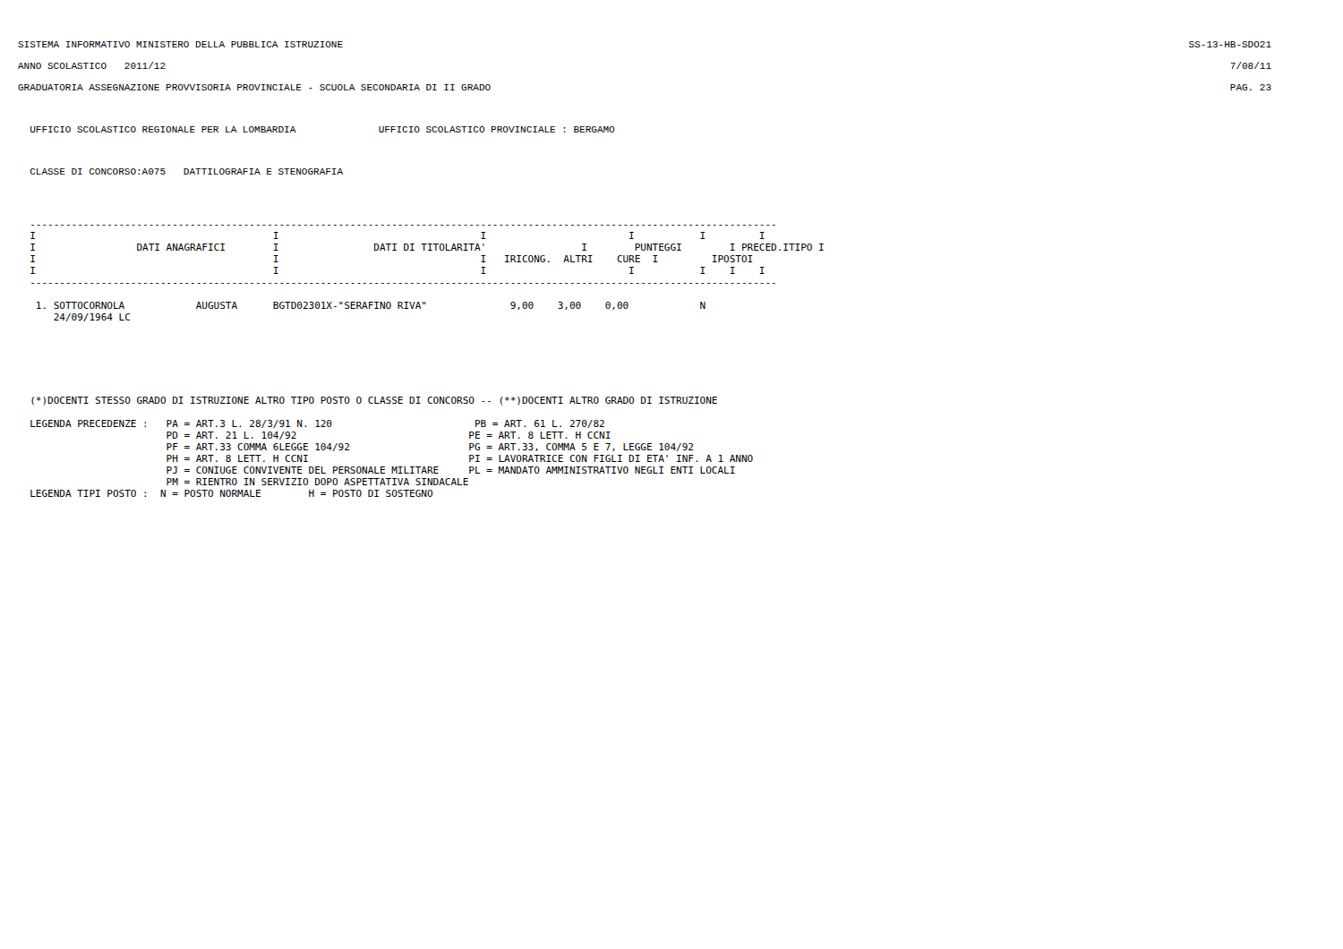SISTEMA INFORMATIVO MINISTERO DELLA PUBBLICA ISTRUZIONE SS-13-HB-SDO21
ANNO SCOLASTICO 2011/12 7/08/11
GRADUATORIA ASSEGNAZIONE PROVVISORIA PROVINCIALE - SCUOLA SECONDARIA DI II GRADO PAG. 23
UFFICIO SCOLASTICO REGIONALE PER LA LOMBARDIA UFFICIO SCOLASTICO PROVINCIALE : BERGAMO
CLASSE DI CONCORSO:A075 DATTILOGRAFIA E STENOGRAFIA
  ------------------------------------------------------------------------------------------------------------------------------
  I                                        I                                  I                        I           I         I
  I                 DATI ANAGRAFICI        I                DATI DI TITOLARITA'                I        PUNTEGGI        I PRECED.ITIPO I
  I                                        I                                  I   IRICONG.  ALTRI    CURE  I         IPOSTOI
  I                                        I                                  I                        I           I    I    I
  ------------------------------------------------------------------------------------------------------------------------------

   1. SOTTOCORNOLA            AUGUSTA      BGTD02301X-"SERAFINO RIVA"              9,00    3,00    0,00            N
      24/09/1964 LC
  (*)DOCENTI STESSO GRADO DI ISTRUZIONE ALTRO TIPO POSTO O CLASSE DI CONCORSO -- (**)DOCENTI ALTRO GRADO DI ISTRUZIONE

  LEGENDA PRECEDENZE :   PA = ART.3 L. 28/3/91 N. 120                        PB = ART. 61 L. 270/82
                         PD = ART. 21 L. 104/92                             PE = ART. 8 LETT. H CCNI
                         PF = ART.33 COMMA 6LEGGE 104/92                    PG = ART.33, COMMA 5 E 7, LEGGE 104/92
                         PH = ART. 8 LETT. H CCNI                           PI = LAVORATRICE CON FIGLI DI ETA' INF. A 1 ANNO
                         PJ = CONIUGE CONVIVENTE DEL PERSONALE MILITARE     PL = MANDATO AMMINISTRATIVO NEGLI ENTI LOCALI
                         PM = RIENTRO IN SERVIZIO DOPO ASPETTATIVA SINDACALE
  LEGENDA TIPI POSTO :  N = POSTO NORMALE        H = POSTO DI SOSTEGNO